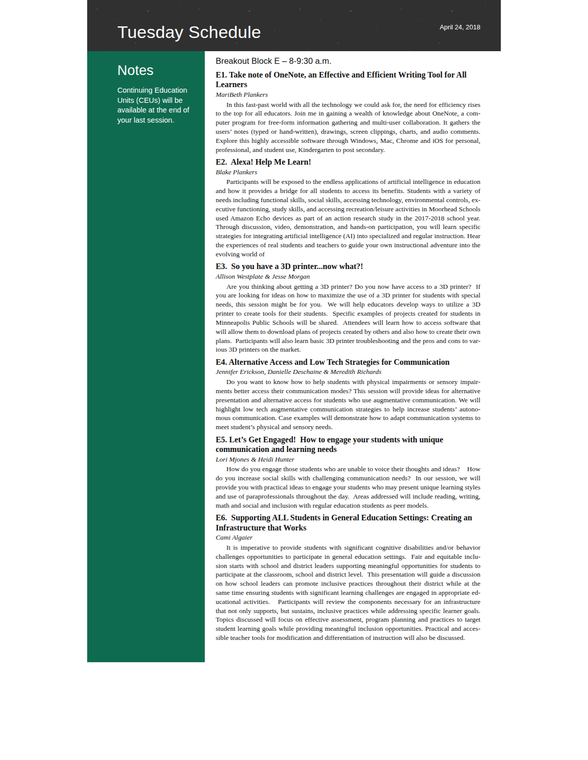Tuesday Schedule
April 24, 2018
Notes
Continuing Education Units (CEUs) will be available at the end of your last session.
Breakout Block E – 8-9:30 a.m.
E1. Take note of OneNote, an Effective and Efficient Writing Tool for All Learners
MariBeth Plankers
In this fast-past world with all the technology we could ask for, the need for efficiency rises to the top for all educators. Join me in gaining a wealth of knowledge about OneNote, a computer program for free-form information gathering and multi-user collaboration. It gathers the users’ notes (typed or hand-written), drawings, screen clippings, charts, and audio comments. Explore this highly accessible software through Windows, Mac, Chrome and iOS for personal, professional, and student use, Kindergarten to post secondary.
E2. Alexa! Help Me Learn!
Blake Plankers
Participants will be exposed to the endless applications of artificial intelligence in education and how it provides a bridge for all students to access its benefits. Students with a variety of needs including functional skills, social skills, accessing technology, environmental controls, executive functioning, study skills, and accessing recreation/leisure activities in Moorhead Schools used Amazon Echo devices as part of an action research study in the 2017-2018 school year. Through discussion, video, demonstration, and hands-on participation, you will learn specific strategies for integrating artificial intelligence (AI) into specialized and regular instruction. Hear the experiences of real students and teachers to guide your own instructional adventure into the evolving world of
E3. So you have a 3D printer...now what?!
Allison Westplate & Jesse Morgan
Are you thinking about getting a 3D printer? Do you now have access to a 3D printer? If you are looking for ideas on how to maximize the use of a 3D printer for students with special needs, this session might be for you. We will help educators develop ways to utilize a 3D printer to create tools for their students. Specific examples of projects created for students in Minneapolis Public Schools will be shared. Attendees will learn how to access software that will allow them to download plans of projects created by others and also how to create their own plans. Participants will also learn basic 3D printer troubleshooting and the pros and cons to various 3D printers on the market.
E4. Alternative Access and Low Tech Strategies for Communication
Jennifer Erickson, Danielle Deschaine & Meredith Richards
Do you want to know how to help students with physical impairments or sensory impairments better access their communication modes? This session will provide ideas for alternative presentation and alternative access for students who use augmentative communication. We will highlight low tech augmentative communication strategies to help increase students’ autonomous communication. Case examples will demonstrate how to adapt communication systems to meet student’s physical and sensory needs.
E5. Let’s Get Engaged! How to engage your students with unique communication and learning needs
Lori Mjones & Heidi Hunter
How do you engage those students who are unable to voice their thoughts and ideas? How do you increase social skills with challenging communication needs? In our session, we will provide you with practical ideas to engage your students who may present unique learning styles and use of paraprofessionals throughout the day. Areas addressed will include reading, writing, math and social and inclusion with regular education students as peer models.
E6. Supporting ALL Students in General Education Settings: Creating an Infrastructure that Works
Cami Algaier
It is imperative to provide students with significant cognitive disabilities and/or behavior challenges opportunities to participate in general education settings. Fair and equitable inclusion starts with school and district leaders supporting meaningful opportunities for students to participate at the classroom, school and district level. This presentation will guide a discussion on how school leaders can promote inclusive practices throughout their district while at the same time ensuring students with significant learning challenges are engaged in appropriate educational activities. Participants will review the components necessary for an infrastructure that not only supports, but sustains, inclusive practices while addressing specific learner goals. Topics discussed will focus on effective assessment, program planning and practices to target student learning goals while providing meaningful inclusion opportunities. Practical and accessible teacher tools for modification and differentiation of instruction will also be discussed.